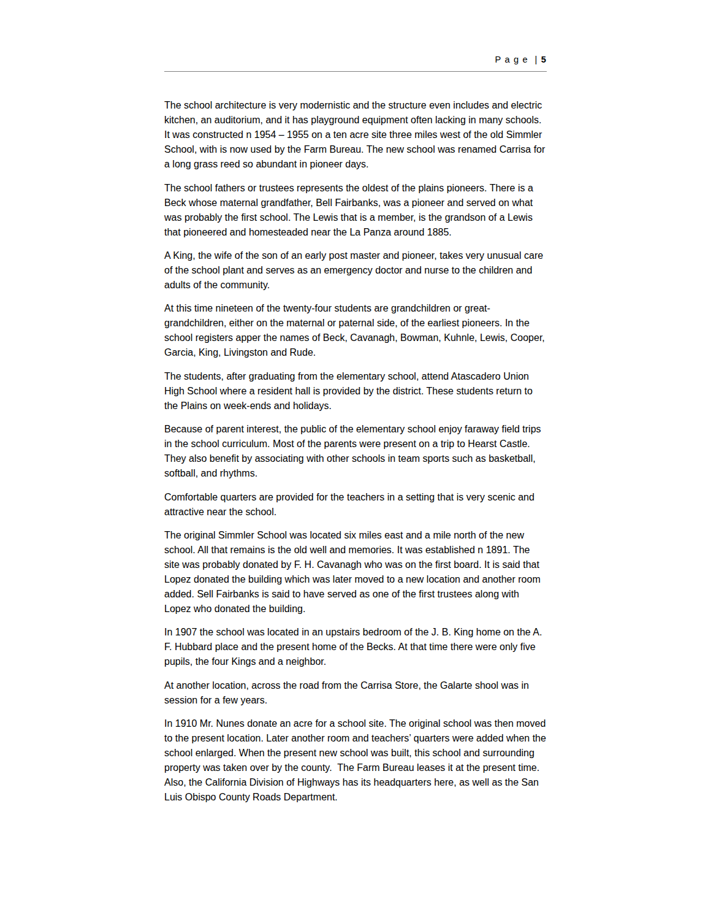P a g e | 5
The school architecture is very modernistic and the structure even includes and electric kitchen, an auditorium, and it has playground equipment often lacking in many schools. It was constructed n 1954 – 1955 on a ten acre site three miles west of the old Simmler School, with is now used by the Farm Bureau. The new school was renamed Carrisa for a long grass reed so abundant in pioneer days.
The school fathers or trustees represents the oldest of the plains pioneers. There is a Beck whose maternal grandfather, Bell Fairbanks, was a pioneer and served on what was probably the first school. The Lewis that is a member, is the grandson of a Lewis that pioneered and homesteaded near the La Panza around 1885.
A King, the wife of the son of an early post master and pioneer, takes very unusual care of the school plant and serves as an emergency doctor and nurse to the children and adults of the community.
At this time nineteen of the twenty-four students are grandchildren or great-grandchildren, either on the maternal or paternal side, of the earliest pioneers. In the school registers apper the names of Beck, Cavanagh, Bowman, Kuhnle, Lewis, Cooper, Garcia, King, Livingston and Rude.
The students, after graduating from the elementary school, attend Atascadero Union High School where a resident hall is provided by the district. These students return to the Plains on week-ends and holidays.
Because of parent interest, the public of the elementary school enjoy faraway field trips in the school curriculum. Most of the parents were present on a trip to Hearst Castle. They also benefit by associating with other schools in team sports such as basketball, softball, and rhythms.
Comfortable quarters are provided for the teachers in a setting that is very scenic and attractive near the school.
The original Simmler School was located six miles east and a mile north of the new school. All that remains is the old well and memories. It was established n 1891. The site was probably donated by F. H. Cavanagh who was on the first board. It is said that Lopez donated the building which was later moved to a new location and another room added. Sell Fairbanks is said to have served as one of the first trustees along with Lopez who donated the building.
In 1907 the school was located in an upstairs bedroom of the J. B. King home on the A. F. Hubbard place and the present home of the Becks. At that time there were only five pupils, the four Kings and a neighbor.
At another location, across the road from the Carrisa Store, the Galarte shool was in session for a few years.
In 1910 Mr. Nunes donate an acre for a school site. The original school was then moved to the present location. Later another room and teachers’ quarters were added when the school enlarged. When the present new school was built, this school and surrounding property was taken over by the county. The Farm Bureau leases it at the present time. Also, the California Division of Highways has its headquarters here, as well as the San Luis Obispo County Roads Department.